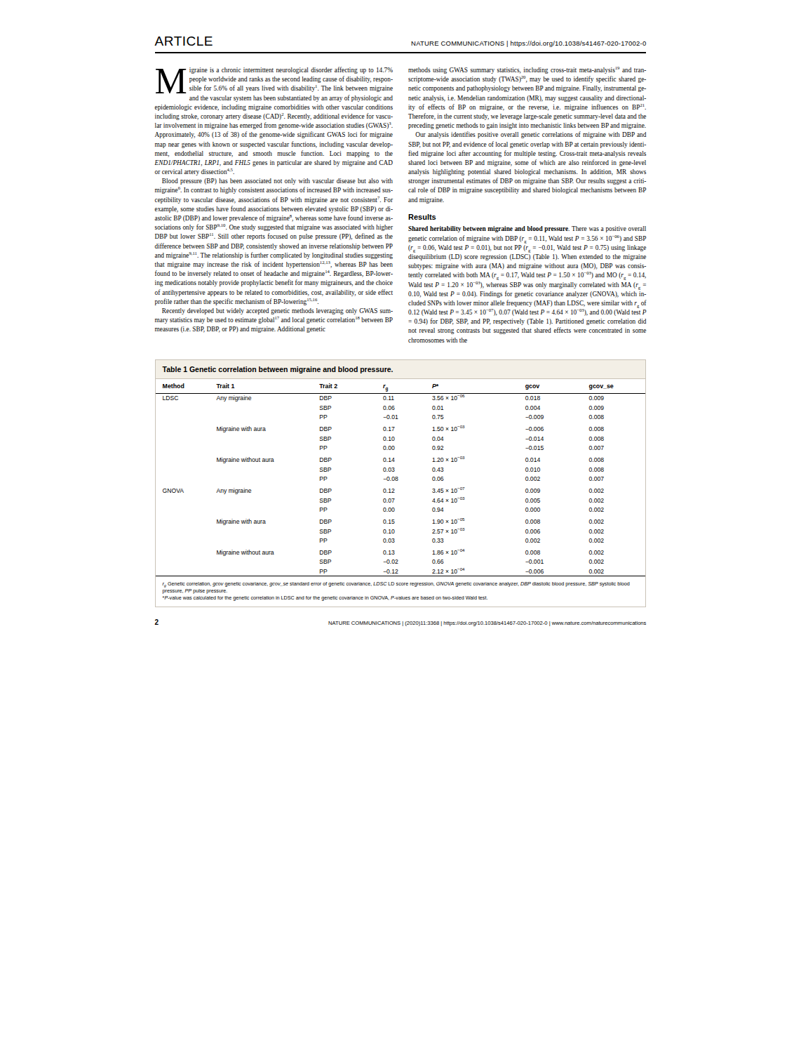ARTICLE
NATURE COMMUNICATIONS | https://doi.org/10.1038/s41467-020-17002-0
Migraine is a chronic intermittent neurological disorder affecting up to 14.7% people worldwide and ranks as the second leading cause of disability, responsible for 5.6% of all years lived with disability1. The link between migraine and the vascular system has been substantiated by an array of physiologic and epidemiologic evidence, including migraine comorbidities with other vascular conditions including stroke, coronary artery disease (CAD)2. Recently, additional evidence for vascular involvement in migraine has emerged from genome-wide association studies (GWAS)3. Approximately, 40% (13 of 38) of the genome-wide significant GWAS loci for migraine map near genes with known or suspected vascular functions, including vascular development, endothelial structure, and smooth muscle function. Loci mapping to the END1/PHACTR1, LRP1, and FHL5 genes in particular are shared by migraine and CAD or cervical artery dissection4,5.
Blood pressure (BP) has been associated not only with vascular disease but also with migraine6. In contrast to highly consistent associations of increased BP with increased susceptibility to vascular disease, associations of BP with migraine are not consistent7. For example, some studies have found associations between elevated systolic BP (SBP) or diastolic BP (DBP) and lower prevalence of migraine8, whereas some have found inverse associations only for SBP9,10. One study suggested that migraine was associated with higher DBP but lower SBP11. Still other reports focused on pulse pressure (PP), defined as the difference between SBP and DBP, consistently showed an inverse relationship between PP and migraine9,11. The relationship is further complicated by longitudinal studies suggesting that migraine may increase the risk of incident hypertension12,13, whereas BP has been found to be inversely related to onset of headache and migraine14. Regardless, BP-lowering medications notably provide prophylactic benefit for many migraineurs, and the choice of antihypertensive appears to be related to comorbidities, cost, availability, or side effect profile rather than the specific mechanism of BP-lowering15,16.
Recently developed but widely accepted genetic methods leveraging only GWAS summary statistics may be used to estimate global17 and local genetic correlation18 between BP measures (i.e. SBP, DBP, or PP) and migraine. Additional genetic
methods using GWAS summary statistics, including cross-trait meta-analysis19 and transcriptome-wide association study (TWAS)20, may be used to identify specific shared genetic components and pathophysiology between BP and migraine. Finally, instrumental genetic analysis, i.e. Mendelian randomization (MR), may suggest causality and directionality of effects of BP on migraine, or the reverse, i.e. migraine influences on BP21. Therefore, in the current study, we leverage large-scale genetic summary-level data and the preceding genetic methods to gain insight into mechanistic links between BP and migraine.
Our analysis identifies positive overall genetic correlations of migraine with DBP and SBP, but not PP, and evidence of local genetic overlap with BP at certain previously identified migraine loci after accounting for multiple testing. Cross-trait meta-analysis reveals shared loci between BP and migraine, some of which are also reinforced in gene-level analysis highlighting potential shared biological mechanisms. In addition, MR shows stronger instrumental estimates of DBP on migraine than SBP. Our results suggest a critical role of DBP in migraine susceptibility and shared biological mechanisms between BP and migraine.
Results
Shared heritability between migraine and blood pressure. There was a positive overall genetic correlation of migraine with DBP (rg = 0.11, Wald test P = 3.56 × 10−06) and SBP (rg = 0.06, Wald test P = 0.01), but not PP (rg = −0.01, Wald test P = 0.75) using linkage disequilibrium (LD) score regression (LDSC) (Table 1). When extended to the migraine subtypes: migraine with aura (MA) and migraine without aura (MO), DBP was consistently correlated with both MA (rg = 0.17, Wald test P = 1.50 × 10−03) and MO (rg = 0.14, Wald test P = 1.20 × 10−03), whereas SBP was only marginally correlated with MA (rg = 0.10, Wald test P = 0.04). Findings for genetic covariance analyzer (GNOVA), which included SNPs with lower minor allele frequency (MAF) than LDSC, were similar with rg of 0.12 (Wald test P = 3.45 × 10−07), 0.07 (Wald test P = 4.64 × 10−03), and 0.00 (Wald test P = 0.94) for DBP, SBP, and PP, respectively (Table 1). Partitioned genetic correlation did not reveal strong contrasts but suggested that shared effects were concentrated in some chromosomes with the
Table 1 Genetic correlation between migraine and blood pressure.
| Method | Trait 1 | Trait 2 | r g | P * | gcov | gcov_se |
| --- | --- | --- | --- | --- | --- | --- |
| LDSC | Any migraine | DBP | 0.11 | 3.56 × 10 −06 | 0.018 | 0.009 |
| | | SBP | 0.06 | 0.01 | 0.004 | 0.009 |
| | | PP | −0.01 | 0.75 | −0.009 | 0.008 |
| | Migraine with aura | DBP | 0.17 | 1.50 × 10 −03 | −0.006 | 0.008 |
| | | SBP | 0.10 | 0.04 | −0.014 | 0.008 |
| | | PP | 0.00 | 0.92 | −0.015 | 0.007 |
| | Migraine without aura | DBP | 0.14 | 1.20 × 10 −03 | 0.014 | 0.008 |
| | | SBP | 0.03 | 0.43 | 0.010 | 0.008 |
| | | PP | −0.08 | 0.06 | 0.002 | 0.007 |
| GNOVA | Any migraine | DBP | 0.12 | 3.45 × 10 −07 | 0.009 | 0.002 |
| | | SBP | 0.07 | 4.64 × 10 −03 | 0.005 | 0.002 |
| | | PP | 0.00 | 0.94 | 0.000 | 0.002 |
| | Migraine with aura | DBP | 0.15 | 1.90 × 10 −05 | 0.008 | 0.002 |
| | | SBP | 0.10 | 2.57 × 10 −03 | 0.006 | 0.002 |
| | | PP | 0.03 | 0.33 | 0.002 | 0.002 |
| | Migraine without aura | DBP | 0.13 | 1.86 × 10 −04 | 0.008 | 0.002 |
| | | SBP | −0.02 | 0.66 | −0.001 | 0.002 |
| | | PP | −0.12 | 2.12 × 10 −04 | −0.006 | 0.002 |
rg Genetic correlation, gcov genetic covariance, gcov_se standard error of genetic covariance, LDSC LD score regression, GNOVA genetic covariance analyzer, DBP diastolic blood pressure, SBP systolic blood pressure, PP pulse pressure.
*P-value was calculated for the genetic correlation in LDSC and for the genetic covariance in GNOVA, P-values are based on two-sided Wald test.
2
NATURE COMMUNICATIONS | (2020)11:3368 | https://doi.org/10.1038/s41467-020-17002-0 | www.nature.com/naturecommunications